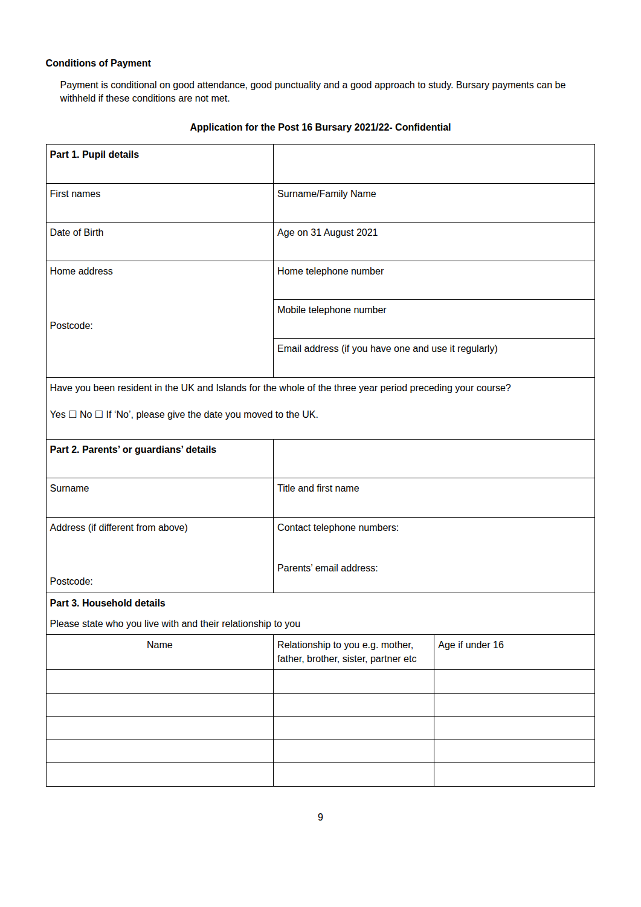Conditions of Payment
Payment is conditional on good attendance, good punctuality and a good approach to study. Bursary payments can be withheld if these conditions are not met.
Application for the Post 16 Bursary 2021/22- Confidential
| Part 1. Pupil details | |
| First names | Surname/Family Name |
| Date of Birth | Age on 31 August 2021 |
| Home address Postcode: | Home telephone number |
| Mobile telephone number |
| Email address (if you have one and use it regularly) |
| Have you been resident in the UK and Islands for the whole of the three year period preceding your course? Yes ☐ No ☐ If ‘No’, please give the date you moved to the UK. |
| Part 2. Parents’ or guardians’ details | |
| Surname | Title and first name |
| Address (if different from above) Postcode: | Contact telephone numbers: Parents’ email address: |
| Part 3. Household details |
| Please state who you live with and their relationship to you |
| Name | Relationship to you e.g. mother, father, brother, sister, partner etc | Age if under 16 |
9